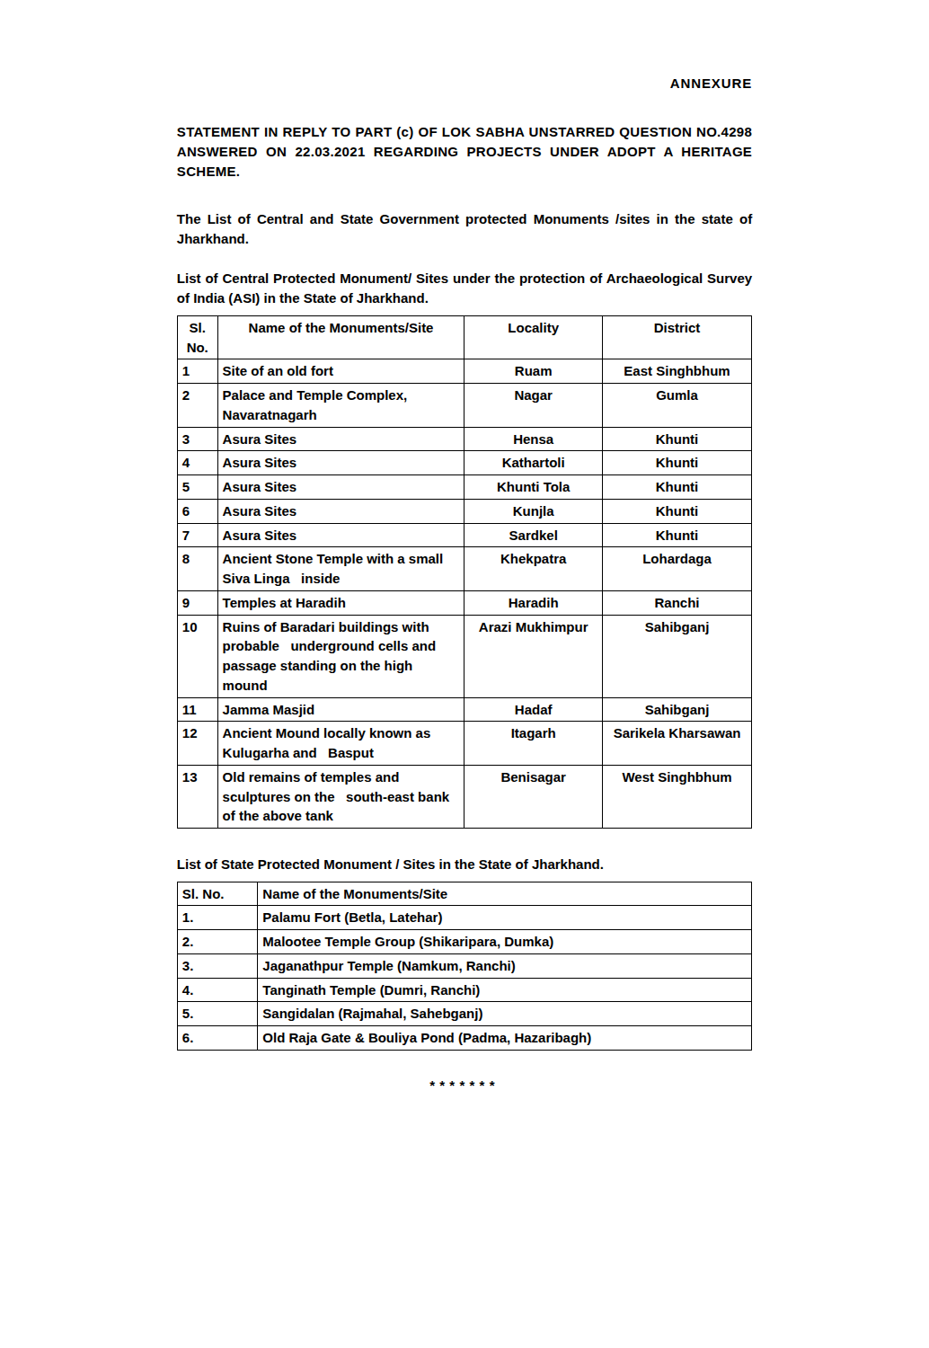ANNEXURE
STATEMENT IN REPLY TO PART (c) OF LOK SABHA UNSTARRED QUESTION NO.4298 ANSWERED ON 22.03.2021 REGARDING PROJECTS UNDER ADOPT A HERITAGE SCHEME.
The List of Central and State Government protected Monuments /sites in the state of Jharkhand.
List of Central Protected Monument/ Sites under the protection of Archaeological Survey of India (ASI) in the State of Jharkhand.
| Sl. No. | Name of the Monuments/Site | Locality | District |
| --- | --- | --- | --- |
| 1 | Site of an old fort | Ruam | East Singhbhum |
| 2 | Palace and Temple Complex, Navaratnagarh | Nagar | Gumla |
| 3 | Asura Sites | Hensa | Khunti |
| 4 | Asura Sites | Kathartoli | Khunti |
| 5 | Asura Sites | Khunti Tola | Khunti |
| 6 | Asura Sites | Kunjla | Khunti |
| 7 | Asura Sites | Sardkel | Khunti |
| 8 | Ancient Stone Temple with a small Siva Linga inside | Khekpatra | Lohardaga |
| 9 | Temples at Haradih | Haradih | Ranchi |
| 10 | Ruins of Baradari buildings with probable underground cells and passage standing on the high mound | Arazi Mukhimpur | Sahibganj |
| 11 | Jamma Masjid | Hadaf | Sahibganj |
| 12 | Ancient Mound locally known as Kulugarha and Basput | Itagarh | Sarikela Kharsawan |
| 13 | Old remains of temples and sculptures on the south-east bank of the above tank | Benisagar | West Singhbhum |
List of State Protected Monument / Sites in the State of Jharkhand.
| Sl. No. | Name of the Monuments/Site |
| --- | --- |
| 1. | Palamu Fort (Betla, Latehar) |
| 2. | Malootee Temple Group (Shikaripara, Dumka) |
| 3. | Jaganathpur Temple (Namkum, Ranchi) |
| 4. | Tanginath Temple (Dumri, Ranchi) |
| 5. | Sangidalan (Rajmahal, Sahebganj) |
| 6. | Old Raja Gate & Bouliya Pond (Padma, Hazaribagh) |
*******